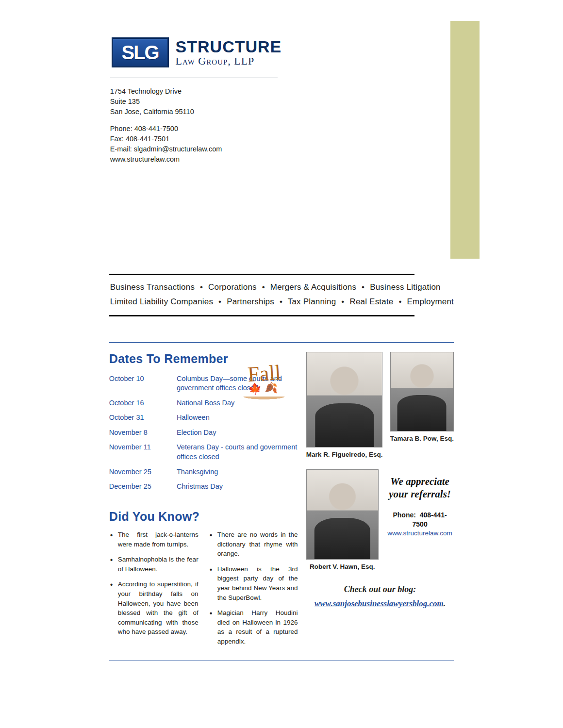SLG
STRUCTURE Law Group, LLP
1754 Technology Drive
Suite 135
San Jose, California 95110
Phone: 408-441-7500
Fax: 408-441-7501
E-mail: slgadmin@structurelaw.com
www.structurelaw.com
Business Transactions • Corporations • Mergers & Acquisitions • Business Litigation
Limited Liability Companies • Partnerships • Tax Planning • Real Estate • Employment
Dates To Remember
Fall 🍁🍂
| October 10 | Columbus Day—some courts and government offices closed |
| October 16 | National Boss Day |
| October 31 | Halloween |
| November 8 | Election Day |
| November 11 | Veterans Day - courts and government offices closed |
| November 25 | Thanksgiving |
| December 25 | Christmas Day |
Did You Know?
The first jack-o-lanterns were made from turnips.
Samhainophobia is the fear of Halloween.
According to superstition, if your birthday falls on Halloween, you have been blessed with the gift of communicating with those who have passed away.
There are no words in the dictionary that rhyme with orange.
Halloween is the 3rd biggest party day of the year behind New Years and the SuperBowl.
Magician Harry Houdini died on Halloween in 1926 as a result of a ruptured appendix.
Mark R. Figueiredo, Esq.
Tamara B. Pow, Esq.
Robert V. Hawn, Esq.
We appreciate
your referrals!
Phone: 408-441-7500
www.structurelaw.com
Check out our blog:
www.sanjosebusinesslawyersblog.com.